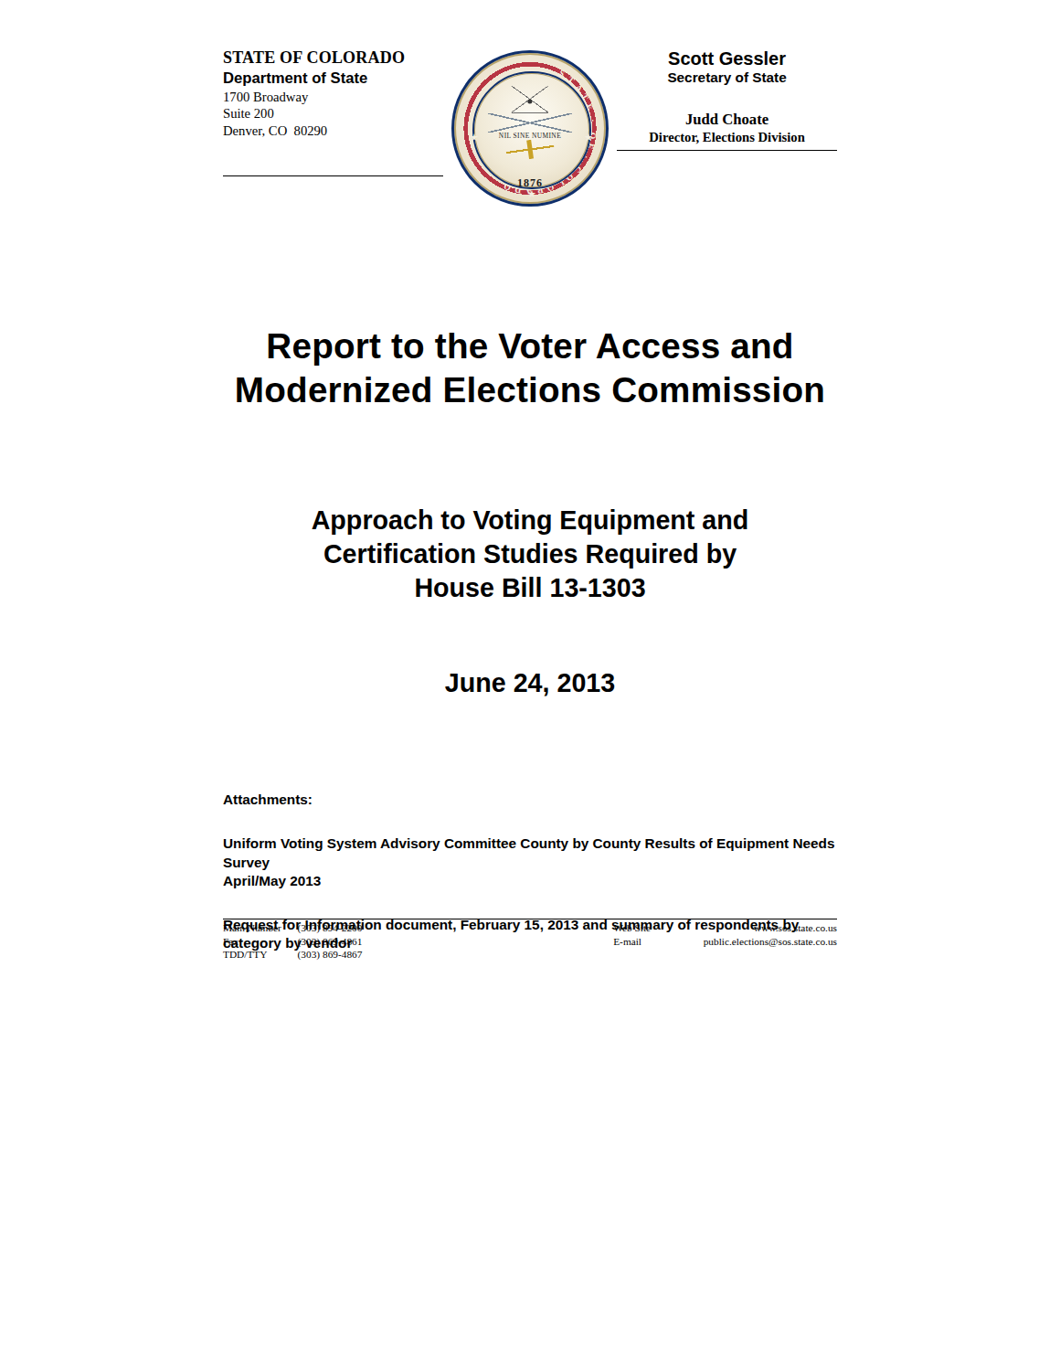STATE OF COLORADO
Department of State
1700 Broadway
Suite 200
Denver, CO 80290
S T A T E · O F · C O L O R A D O
NIL SINE NUMINE
★ ★ ★
1876
Scott Gessler
Secretary of State
Judd Choate
Director, Elections Division
Report to the Voter Access and
Modernized Elections Commission
Approach to Voting Equipment and
Certification Studies Required by
House Bill 13-1303
June 24, 2013
Attachments:
Uniform Voting System Advisory Committee County by County Results of Equipment Needs Survey
April/May 2013
Request for Information document, February 15, 2013 and summary of respondents by category by vendor
| Main Number | (303) 894-2200 | | Web Site | www.sos.state.co.us |
| Fax | (303) 869-4861 | | E-mail | public.elections@sos.state.co.us |
| TDD/TTY | (303) 869-4867 | | | |